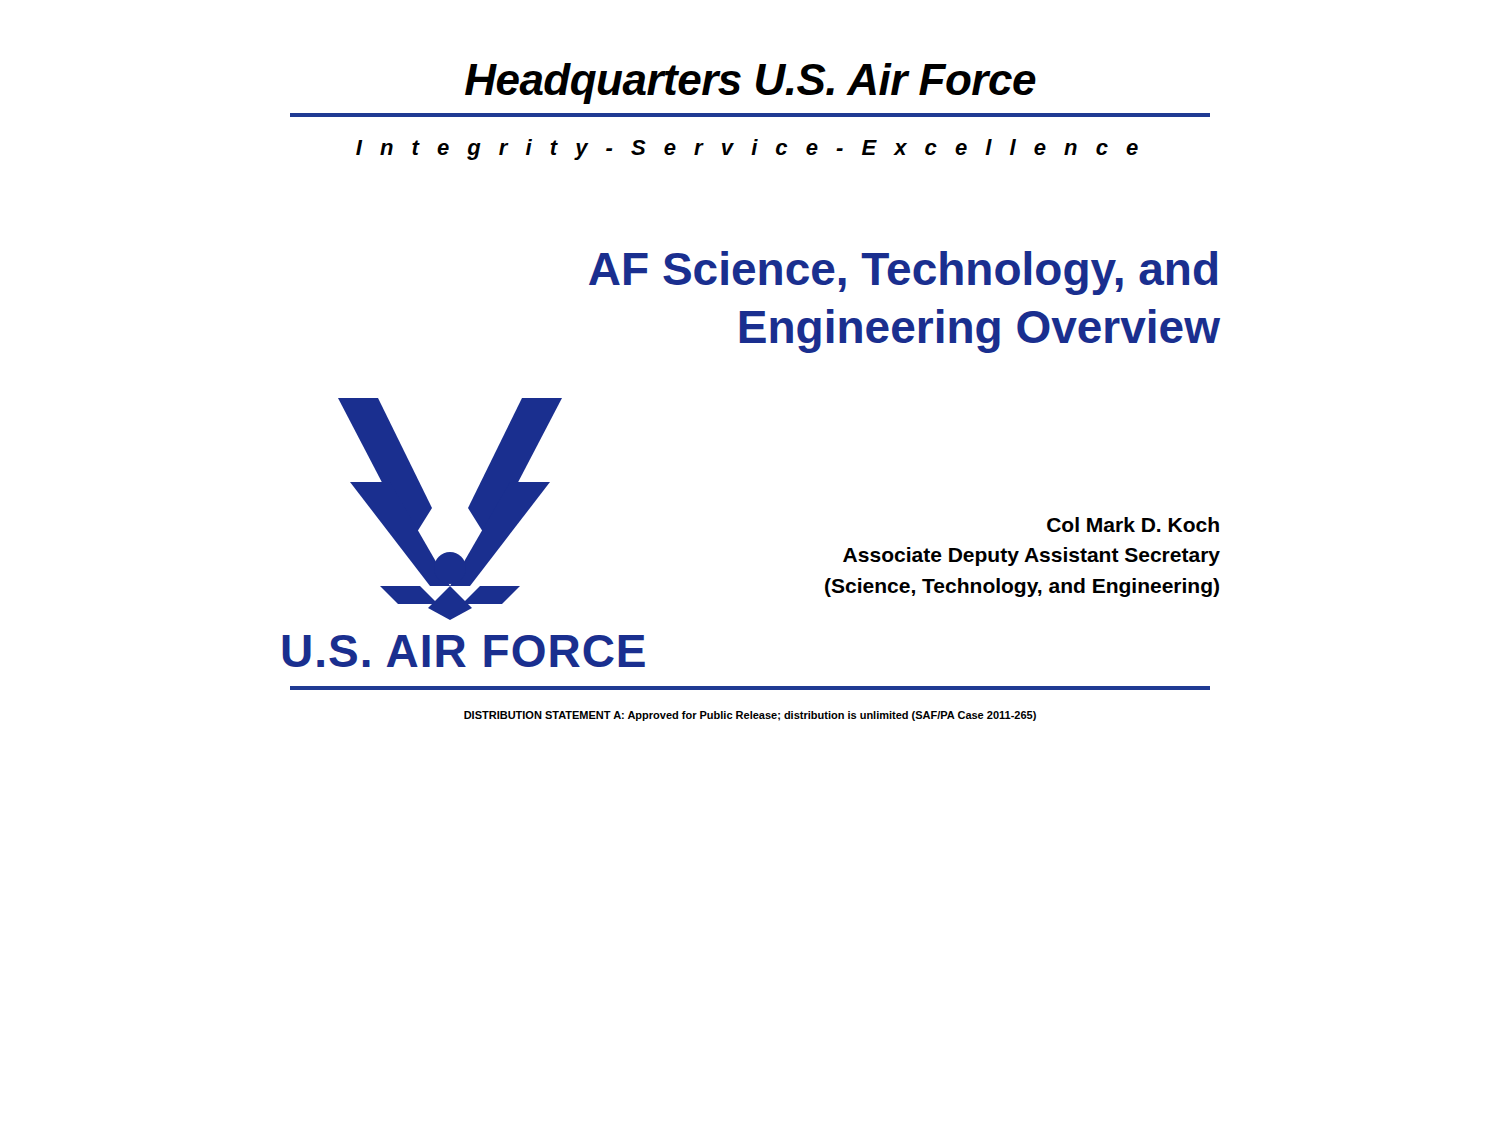Headquarters U.S. Air Force
I n t e g r i t y - S e r v i c e - E x c e l l e n c e
AF Science, Technology, and Engineering Overview
Col Mark D. Koch
Associate Deputy Assistant Secretary
(Science, Technology, and Engineering)
U.S. AIR FORCE
DISTRIBUTION STATEMENT A: Approved for Public Release; distribution is unlimited (SAF/PA Case 2011-265)